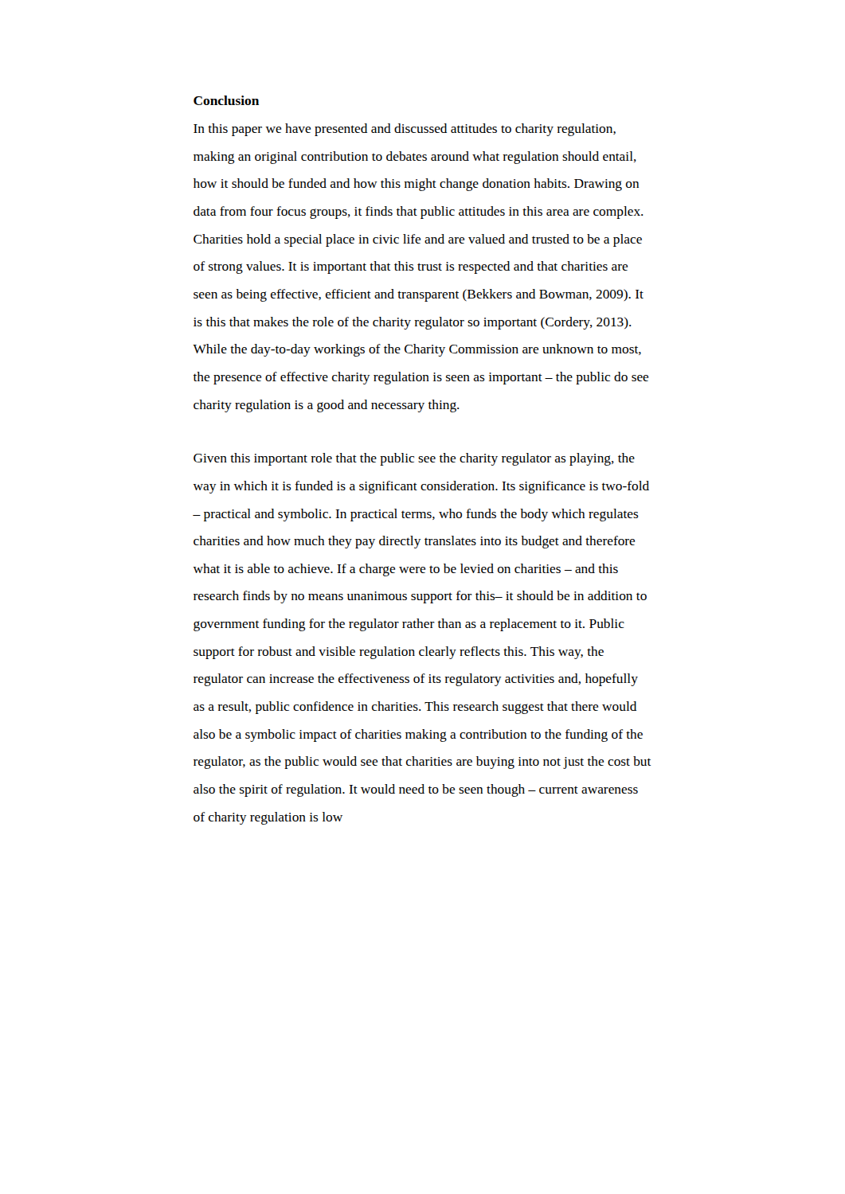Conclusion
In this paper we have presented and discussed attitudes to charity regulation, making an original contribution to debates around what regulation should entail, how it should be funded and how this might change donation habits. Drawing on data from four focus groups, it finds that public attitudes in this area are complex. Charities hold a special place in civic life and are valued and trusted to be a place of strong values. It is important that this trust is respected and that charities are seen as being effective, efficient and transparent (Bekkers and Bowman, 2009). It is this that makes the role of the charity regulator so important (Cordery, 2013). While the day-to-day workings of the Charity Commission are unknown to most, the presence of effective charity regulation is seen as important – the public do see charity regulation is a good and necessary thing.
Given this important role that the public see the charity regulator as playing, the way in which it is funded is a significant consideration. Its significance is two-fold – practical and symbolic. In practical terms, who funds the body which regulates charities and how much they pay directly translates into its budget and therefore what it is able to achieve. If a charge were to be levied on charities – and this research finds by no means unanimous support for this– it should be in addition to government funding for the regulator rather than as a replacement to it. Public support for robust and visible regulation clearly reflects this. This way, the regulator can increase the effectiveness of its regulatory activities and, hopefully as a result, public confidence in charities. This research suggest that there would also be a symbolic impact of charities making a contribution to the funding of the regulator, as the public would see that charities are buying into not just the cost but also the spirit of regulation. It would need to be seen though – current awareness of charity regulation is low